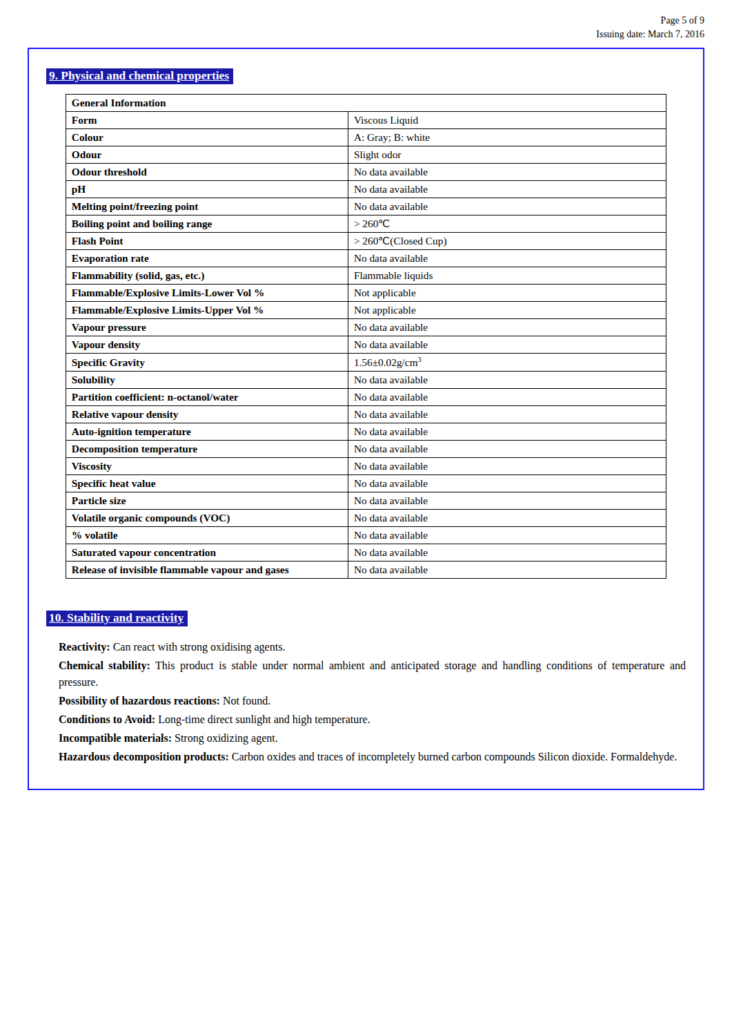Page 5 of 9
Issuing date: March 7, 2016
9. Physical and chemical properties
| General Information |
| Form | Viscous Liquid |
| Colour | A: Gray; B: white |
| Odour | Slight odor |
| Odour threshold | No data available |
| pH | No data available |
| Melting point/freezing point | No data available |
| Boiling point and boiling range | > 260℃ |
| Flash Point | > 260℃(Closed Cup) |
| Evaporation rate | No data available |
| Flammability (solid, gas, etc.) | Flammable liquids |
| Flammable/Explosive Limits-Lower Vol % | Not applicable |
| Flammable/Explosive Limits-Upper Vol % | Not applicable |
| Vapour pressure | No data available |
| Vapour density | No data available |
| Specific Gravity | 1.56±0.02g/cm 3 |
| Solubility | No data available |
| Partition coefficient: n-octanol/water | No data available |
| Relative vapour density | No data available |
| Auto-ignition temperature | No data available |
| Decomposition temperature | No data available |
| Viscosity | No data available |
| Specific heat value | No data available |
| Particle size | No data available |
| Volatile organic compounds (VOC) | No data available |
| % volatile | No data available |
| Saturated vapour concentration | No data available |
| Release of invisible flammable vapour and gases | No data available |
10. Stability and reactivity
Reactivity: Can react with strong oxidising agents.
Chemical stability: This product is stable under normal ambient and anticipated storage and handling conditions of temperature and pressure.
Possibility of hazardous reactions: Not found.
Conditions to Avoid: Long-time direct sunlight and high temperature.
Incompatible materials: Strong oxidizing agent.
Hazardous decomposition products: Carbon oxides and traces of incompletely burned carbon compounds Silicon dioxide. Formaldehyde.